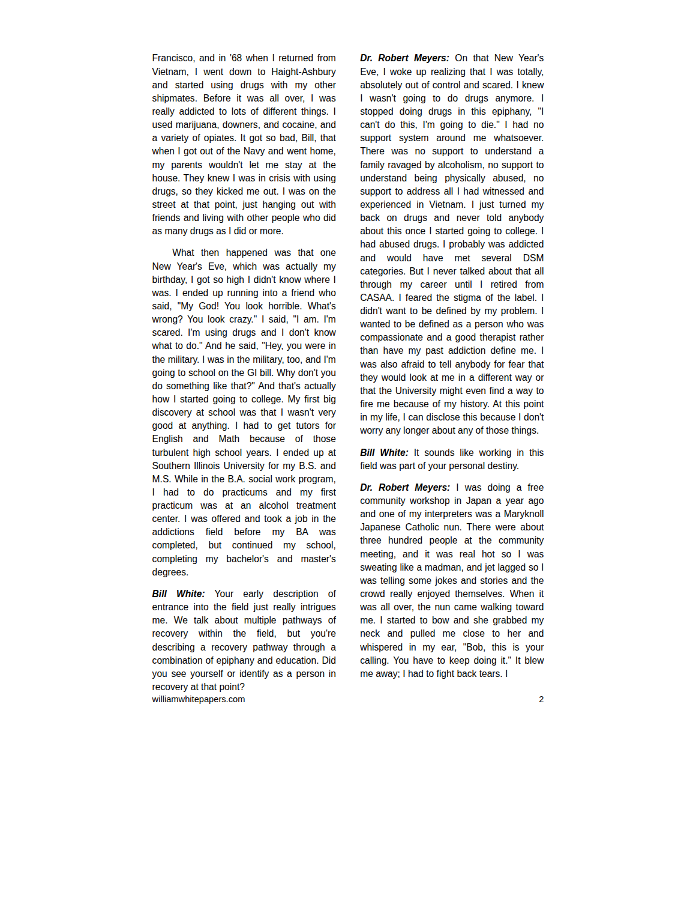Francisco, and in '68 when I returned from Vietnam, I went down to Haight-Ashbury and started using drugs with my other shipmates. Before it was all over, I was really addicted to lots of different things. I used marijuana, downers, and cocaine, and a variety of opiates. It got so bad, Bill, that when I got out of the Navy and went home, my parents wouldn't let me stay at the house. They knew I was in crisis with using drugs, so they kicked me out. I was on the street at that point, just hanging out with friends and living with other people who did as many drugs as I did or more.
What then happened was that one New Year's Eve, which was actually my birthday, I got so high I didn't know where I was. I ended up running into a friend who said, "My God! You look horrible. What's wrong? You look crazy." I said, "I am. I'm scared. I'm using drugs and I don't know what to do." And he said, "Hey, you were in the military. I was in the military, too, and I'm going to school on the GI bill. Why don't you do something like that?" And that's actually how I started going to college. My first big discovery at school was that I wasn't very good at anything. I had to get tutors for English and Math because of those turbulent high school years. I ended up at Southern Illinois University for my B.S. and M.S. While in the B.A. social work program, I had to do practicums and my first practicum was at an alcohol treatment center. I was offered and took a job in the addictions field before my BA was completed, but continued my school, completing my bachelor's and master's degrees.
Bill White: Your early description of entrance into the field just really intrigues me. We talk about multiple pathways of recovery within the field, but you're describing a recovery pathway through a combination of epiphany and education. Did you see yourself or identify as a person in recovery at that point?
Dr. Robert Meyers: On that New Year's Eve, I woke up realizing that I was totally, absolutely out of control and scared. I knew I wasn't going to do drugs anymore. I stopped doing drugs in this epiphany, "I can't do this, I'm going to die." I had no support system around me whatsoever. There was no support to understand a family ravaged by alcoholism, no support to understand being physically abused, no support to address all I had witnessed and experienced in Vietnam. I just turned my back on drugs and never told anybody about this once I started going to college. I had abused drugs. I probably was addicted and would have met several DSM categories. But I never talked about that all through my career until I retired from CASAA. I feared the stigma of the label. I didn't want to be defined by my problem. I wanted to be defined as a person who was compassionate and a good therapist rather than have my past addiction define me. I was also afraid to tell anybody for fear that they would look at me in a different way or that the University might even find a way to fire me because of my history. At this point in my life, I can disclose this because I don't worry any longer about any of those things.
Bill White: It sounds like working in this field was part of your personal destiny.
Dr. Robert Meyers: I was doing a free community workshop in Japan a year ago and one of my interpreters was a Maryknoll Japanese Catholic nun. There were about three hundred people at the community meeting, and it was real hot so I was sweating like a madman, and jet lagged so I was telling some jokes and stories and the crowd really enjoyed themselves. When it was all over, the nun came walking toward me. I started to bow and she grabbed my neck and pulled me close to her and whispered in my ear, "Bob, this is your calling. You have to keep doing it." It blew me away; I had to fight back tears. I
williamwhitepapers.com 2